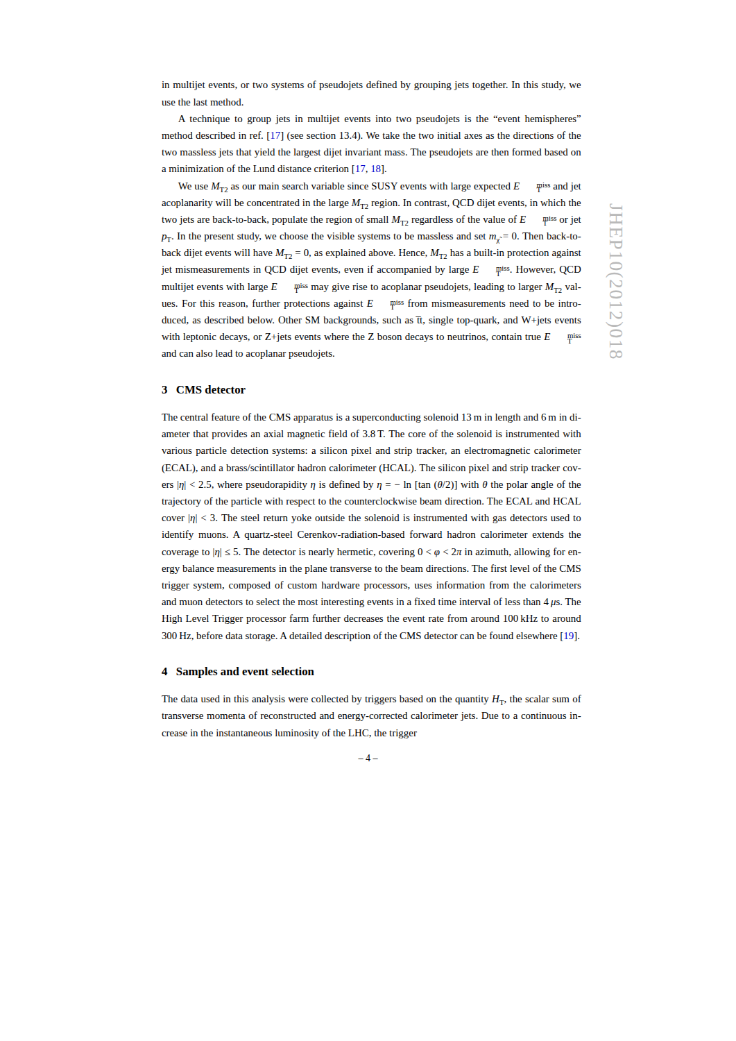JHEP10(2012)018
in multijet events, or two systems of pseudojets defined by grouping jets together. In this study, we use the last method.
A technique to group jets in multijet events into two pseudojets is the “event hemispheres” method described in ref. [17] (see section 13.4). We take the two initial axes as the directions of the two massless jets that yield the largest dijet invariant mass. The pseudojets are then formed based on a minimization of the Lund distance criterion [17, 18].
We use MT2 as our main search variable since SUSY events with large expected Emiss T and jet acoplanarity will be concentrated in the large MT2 region. In contrast, QCD dijet events, in which the two jets are back-to-back, populate the region of small MT2 regardless of the value of Emiss T or jet pT. In the present study, we choose the visible systems to be massless and set mχ̃ = 0. Then back-to-back dijet events will have MT2 = 0, as explained above. Hence, MT2 has a built-in protection against jet mismeasurements in QCD dijet events, even if accompanied by large Emiss T. However, QCD multijet events with large Emiss T may give rise to acoplanar pseudojets, leading to larger MT2 values. For this reason, further protections against Emiss T from mismeasurements need to be introduced, as described below. Other SM backgrounds, such as t̅t, single top-quark, and W+jets events with leptonic decays, or Z+jets events where the Z boson decays to neutrinos, contain true Emiss T and can also lead to acoplanar pseudojets.
3 CMS detector
The central feature of the CMS apparatus is a superconducting solenoid 13 m in length and 6 m in diameter that provides an axial magnetic field of 3.8 T. The core of the solenoid is instrumented with various particle detection systems: a silicon pixel and strip tracker, an electromagnetic calorimeter (ECAL), and a brass/scintillator hadron calorimeter (HCAL). The silicon pixel and strip tracker covers |η| < 2.5, where pseudorapidity η is defined by η = − ln [tan (θ/2)] with θ the polar angle of the trajectory of the particle with respect to the counterclockwise beam direction. The ECAL and HCAL cover |η| < 3. The steel return yoke outside the solenoid is instrumented with gas detectors used to identify muons. A quartz-steel Cerenkov-radiation-based forward hadron calorimeter extends the coverage to |η| ≤ 5. The detector is nearly hermetic, covering 0 < φ < 2π in azimuth, allowing for energy balance measurements in the plane transverse to the beam directions. The first level of the CMS trigger system, composed of custom hardware processors, uses information from the calorimeters and muon detectors to select the most interesting events in a fixed time interval of less than 4 μs. The High Level Trigger processor farm further decreases the event rate from around 100 kHz to around 300 Hz, before data storage. A detailed description of the CMS detector can be found elsewhere [19].
4 Samples and event selection
The data used in this analysis were collected by triggers based on the quantity HT, the scalar sum of transverse momenta of reconstructed and energy-corrected calorimeter jets. Due to a continuous increase in the instantaneous luminosity of the LHC, the trigger
– 4 –